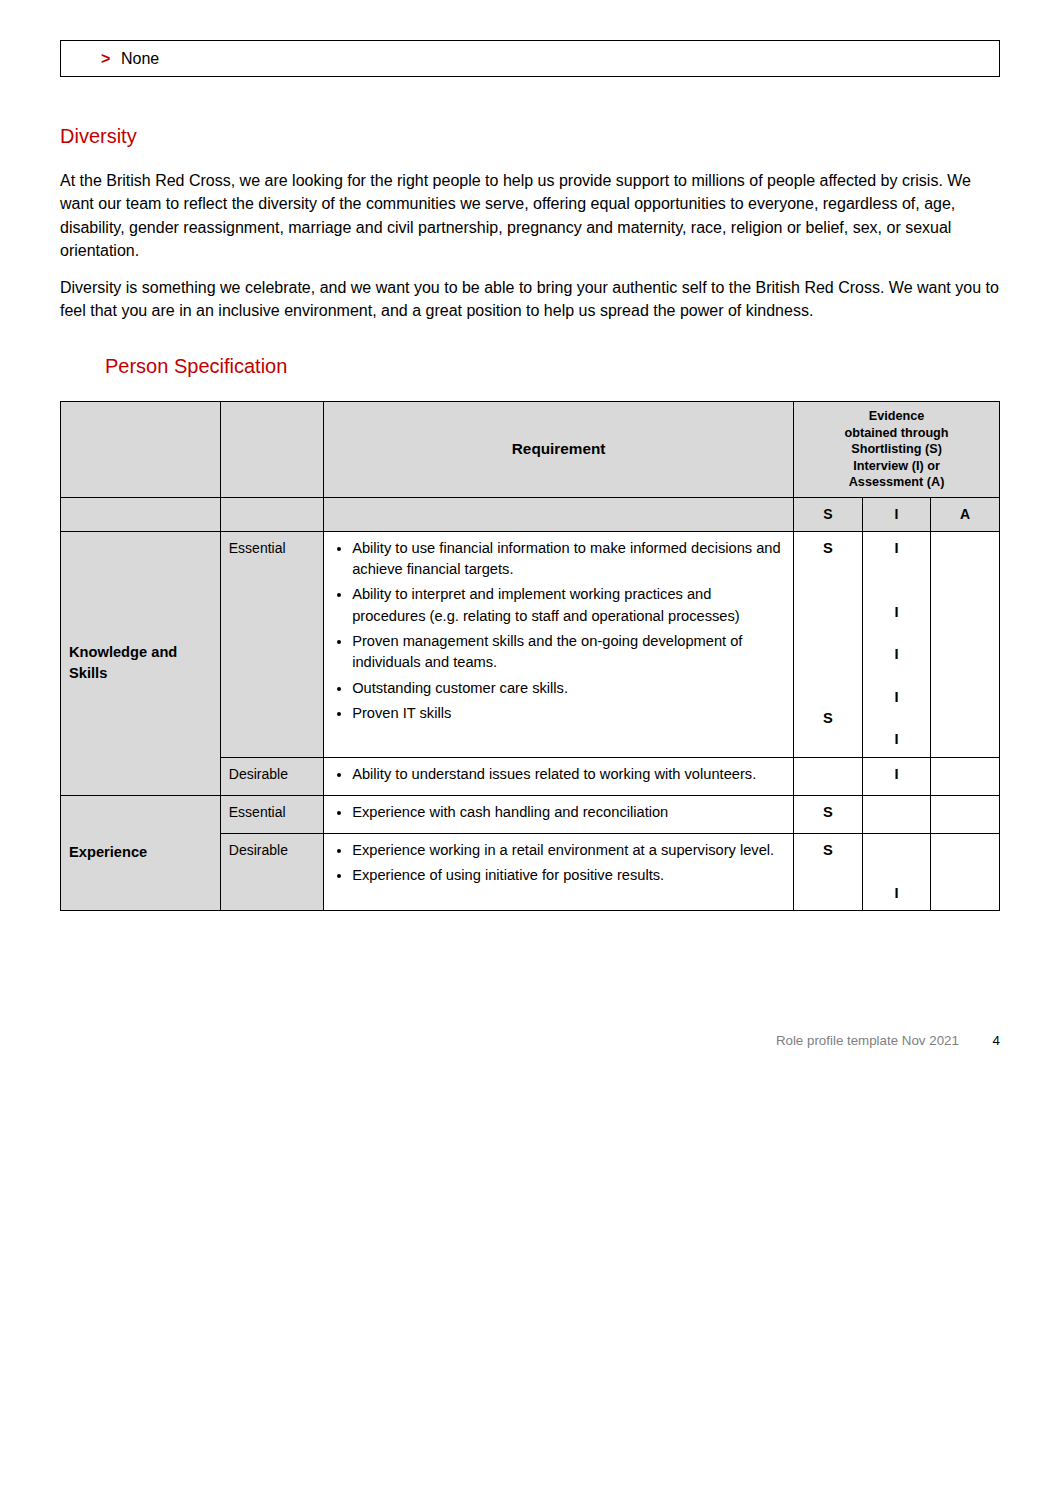>None
Diversity
At the British Red Cross, we are looking for the right people to help us provide support to millions of people affected by crisis. We want our team to reflect the diversity of the communities we serve, offering equal opportunities to everyone, regardless of, age, disability, gender reassignment, marriage and civil partnership, pregnancy and maternity, race, religion or belief, sex, or sexual orientation.
Diversity is something we celebrate, and we want you to be able to bring your authentic self to the British Red Cross. We want you to feel that you are in an inclusive environment, and a great position to help us spread the power of kindness.
Person Specification
| | | Requirement | Evidence obtained through Shortlisting (S) Interview (I) or Assessment (A) |
| | | | S | I | A |
| Knowledge and Skills | Essential | Ability to use financial information to make informed decisions and achieve financial targets. Ability to interpret and implement working practices and procedures (e.g. relating to staff and operational processes) Proven management skills and the on-going development of individuals and teams. Outstanding customer care skills. Proven IT skills | S S | I I I I I | |
| Desirable | Ability to understand issues related to working with volunteers. | | I | |
| Experience | Essential | Experience with cash handling and reconciliation | S | | |
| Desirable | Experience working in a retail environment at a supervisory level. Experience of using initiative for positive results. | S | I | |
Role profile template Nov 2021 4